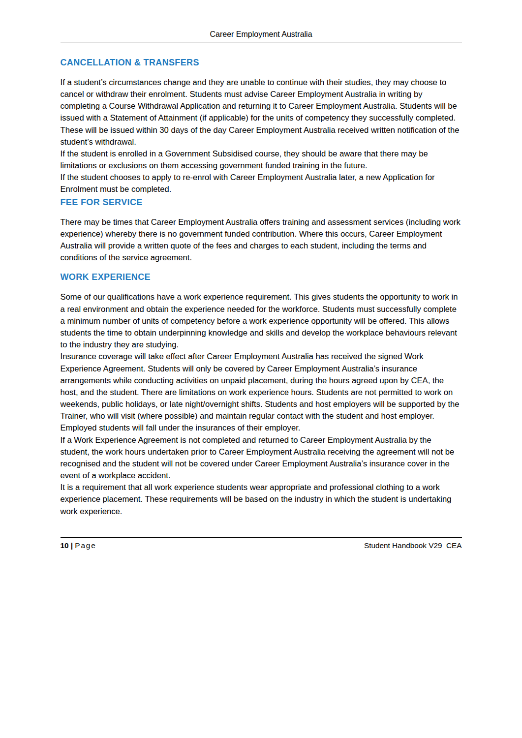Career Employment Australia
CANCELLATION & TRANSFERS
If a student’s circumstances change and they are unable to continue with their studies, they may choose to cancel or withdraw their enrolment. Students must advise Career Employment Australia in writing by completing a Course Withdrawal Application and returning it to Career Employment Australia. Students will be issued with a Statement of Attainment (if applicable) for the units of competency they successfully completed. These will be issued within 30 days of the day Career Employment Australia received written notification of the student’s withdrawal.
If the student is enrolled in a Government Subsidised course, they should be aware that there may be limitations or exclusions on them accessing government funded training in the future.
If the student chooses to apply to re-enrol with Career Employment Australia later, a new Application for Enrolment must be completed.
FEE FOR SERVICE
There may be times that Career Employment Australia offers training and assessment services (including work experience) whereby there is no government funded contribution. Where this occurs, Career Employment Australia will provide a written quote of the fees and charges to each student, including the terms and conditions of the service agreement.
WORK EXPERIENCE
Some of our qualifications have a work experience requirement. This gives students the opportunity to work in a real environment and obtain the experience needed for the workforce. Students must successfully complete a minimum number of units of competency before a work experience opportunity will be offered. This allows students the time to obtain underpinning knowledge and skills and develop the workplace behaviours relevant to the industry they are studying.
Insurance coverage will take effect after Career Employment Australia has received the signed Work Experience Agreement. Students will only be covered by Career Employment Australia’s insurance arrangements while conducting activities on unpaid placement, during the hours agreed upon by CEA, the host, and the student. There are limitations on work experience hours. Students are not permitted to work on weekends, public holidays, or late night/overnight shifts. Students and host employers will be supported by the Trainer, who will visit (where possible) and maintain regular contact with the student and host employer. Employed students will fall under the insurances of their employer.
If a Work Experience Agreement is not completed and returned to Career Employment Australia by the student, the work hours undertaken prior to Career Employment Australia receiving the agreement will not be recognised and the student will not be covered under Career Employment Australia’s insurance cover in the event of a workplace accident.
It is a requirement that all work experience students wear appropriate and professional clothing to a work experience placement. These requirements will be based on the industry in which the student is undertaking work experience.
10 | Page
Student Handbook V29 CEA